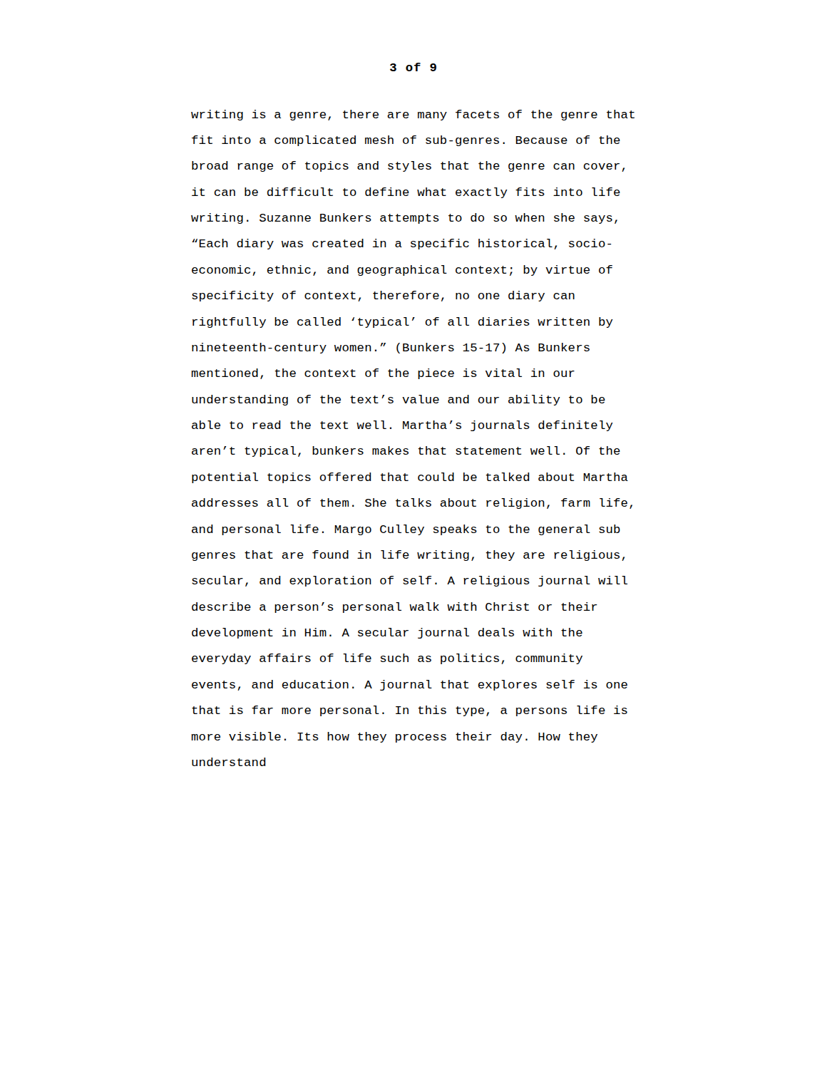3 of 9
writing is a genre, there are many facets of the genre that fit into a complicated mesh of sub-genres. Because of the broad range of topics and styles that the genre can cover, it can be difficult to define what exactly fits into life writing. Suzanne Bunkers attempts to do so when she says, “Each diary was created in a specific historical, socio-economic, ethnic, and geographical context; by virtue of specificity of context, therefore, no one diary can rightfully be called ‘typical’ of all diaries written by nineteenth-century women.” (Bunkers 15-17) As Bunkers mentioned, the context of the piece is vital in our understanding of the text’s value and our ability to be able to read the text well. Martha’s journals definitely aren’t typical, bunkers makes that statement well. Of the potential topics offered that could be talked about Martha addresses all of them. She talks about religion, farm life, and personal life. Margo Culley speaks to the general sub genres that are found in life writing, they are religious, secular, and exploration of self. A religious journal will describe a person’s personal walk with Christ or their development in Him. A secular journal deals with the everyday affairs of life such as politics, community events, and education. A journal that explores self is one that is far more personal. In this type, a persons life is more visible. Its how they process their day. How they understand